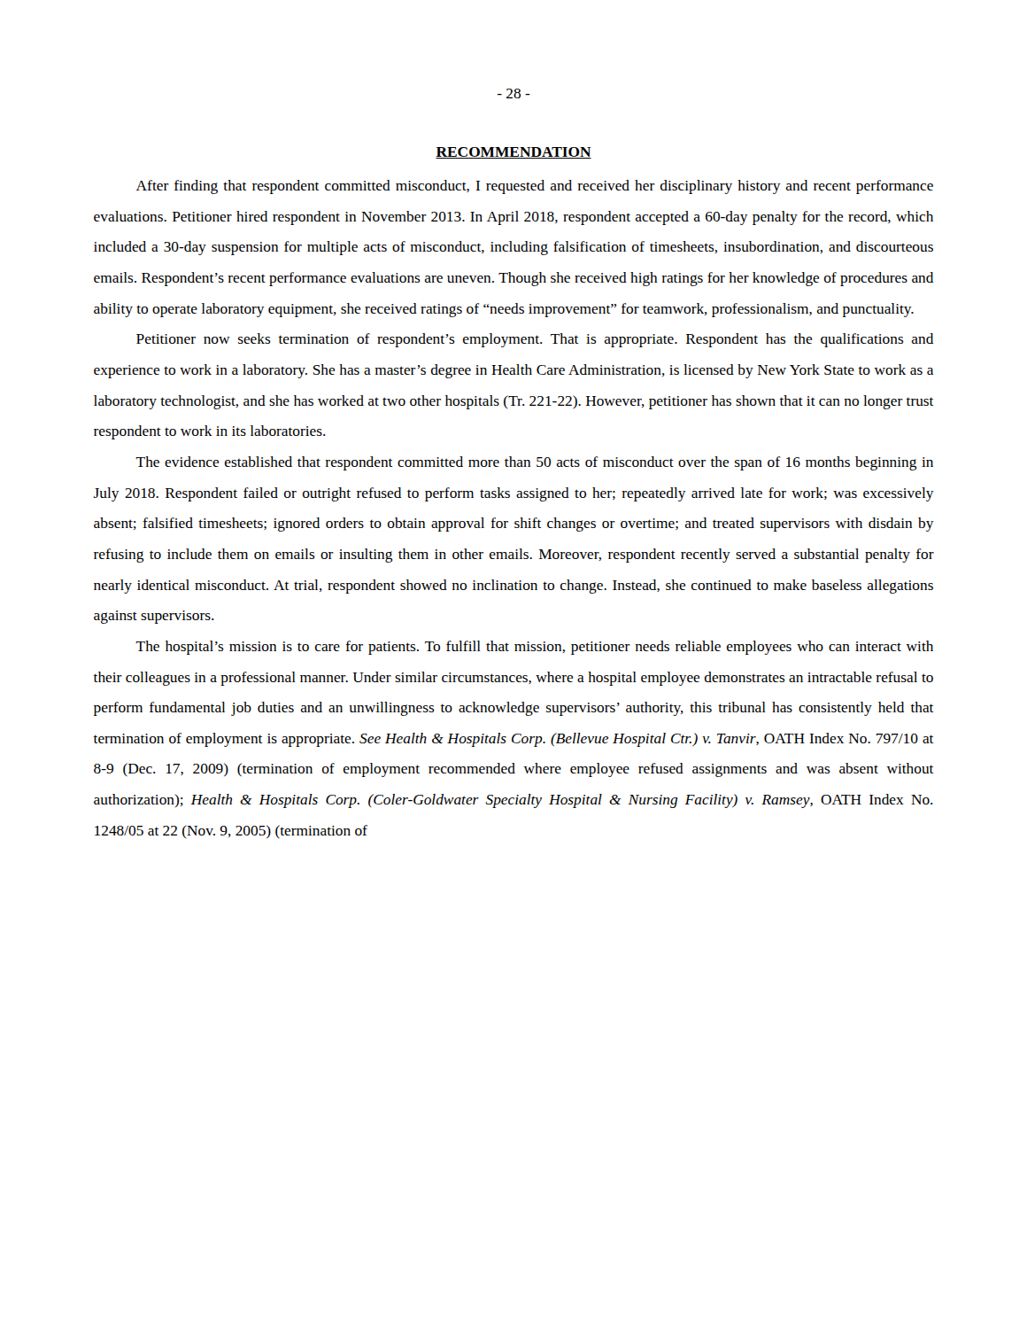- 28 -
RECOMMENDATION
After finding that respondent committed misconduct, I requested and received her disciplinary history and recent performance evaluations. Petitioner hired respondent in November 2013. In April 2018, respondent accepted a 60-day penalty for the record, which included a 30-day suspension for multiple acts of misconduct, including falsification of timesheets, insubordination, and discourteous emails. Respondent’s recent performance evaluations are uneven. Though she received high ratings for her knowledge of procedures and ability to operate laboratory equipment, she received ratings of “needs improvement” for teamwork, professionalism, and punctuality.
Petitioner now seeks termination of respondent’s employment. That is appropriate. Respondent has the qualifications and experience to work in a laboratory. She has a master’s degree in Health Care Administration, is licensed by New York State to work as a laboratory technologist, and she has worked at two other hospitals (Tr. 221-22). However, petitioner has shown that it can no longer trust respondent to work in its laboratories.
The evidence established that respondent committed more than 50 acts of misconduct over the span of 16 months beginning in July 2018. Respondent failed or outright refused to perform tasks assigned to her; repeatedly arrived late for work; was excessively absent; falsified timesheets; ignored orders to obtain approval for shift changes or overtime; and treated supervisors with disdain by refusing to include them on emails or insulting them in other emails. Moreover, respondent recently served a substantial penalty for nearly identical misconduct. At trial, respondent showed no inclination to change. Instead, she continued to make baseless allegations against supervisors.
The hospital’s mission is to care for patients. To fulfill that mission, petitioner needs reliable employees who can interact with their colleagues in a professional manner. Under similar circumstances, where a hospital employee demonstrates an intractable refusal to perform fundamental job duties and an unwillingness to acknowledge supervisors’ authority, this tribunal has consistently held that termination of employment is appropriate. See Health & Hospitals Corp. (Bellevue Hospital Ctr.) v. Tanvir, OATH Index No. 797/10 at 8-9 (Dec. 17, 2009) (termination of employment recommended where employee refused assignments and was absent without authorization); Health & Hospitals Corp. (Coler-Goldwater Specialty Hospital & Nursing Facility) v. Ramsey, OATH Index No. 1248/05 at 22 (Nov. 9, 2005) (termination of